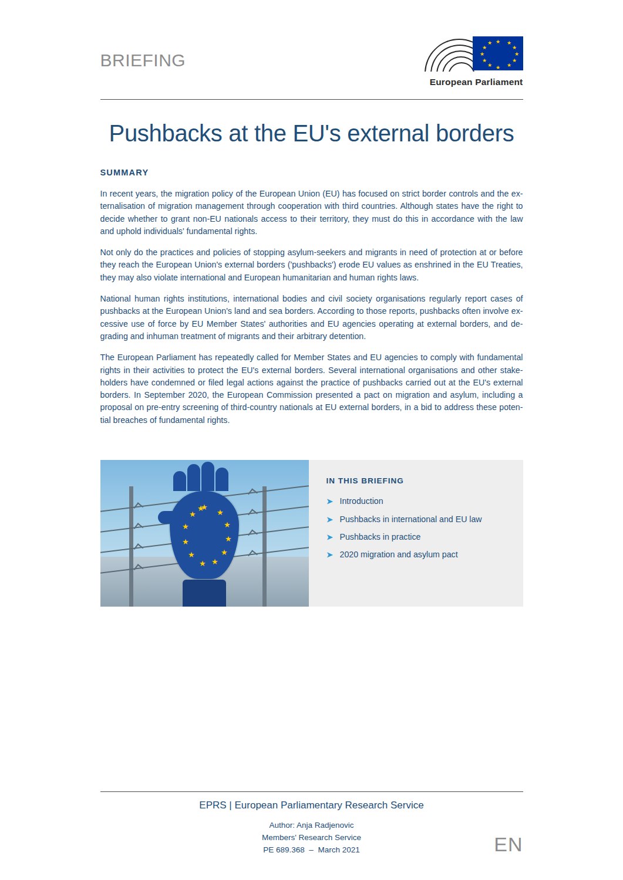BRIEFING
★ ★ ★ ★ ★ ★ ★ ★ ★ ★ ★ ★
European Parliament
Pushbacks at the EU's external borders
SUMMARY
In recent years, the migration policy of the European Union (EU) has focused on strict border controls and the externalisation of migration management through cooperation with third countries. Although states have the right to decide whether to grant non-EU nationals access to their territory, they must do this in accordance with the law and uphold individuals' fundamental rights.
Not only do the practices and policies of stopping asylum-seekers and migrants in need of protection at or before they reach the European Union's external borders ('pushbacks') erode EU values as enshrined in the EU Treaties, they may also violate international and European humanitarian and human rights laws.
National human rights institutions, international bodies and civil society organisations regularly report cases of pushbacks at the European Union's land and sea borders. According to those reports, pushbacks often involve excessive use of force by EU Member States' authorities and EU agencies operating at external borders, and degrading and inhuman treatment of migrants and their arbitrary detention.
The European Parliament has repeatedly called for Member States and EU agencies to comply with fundamental rights in their activities to protect the EU's external borders. Several international organisations and other stakeholders have condemned or filed legal actions against the practice of pushbacks carried out at the EU's external borders. In September 2020, the European Commission presented a pact on migration and asylum, including a proposal on pre-entry screening of third-country nationals at EU external borders, in a bid to address these potential breaches of fundamental rights.
★ ★ ★ ★ ★ ★ ★ ★ ★ ★ ★ ★
IN THIS BRIEFING
➤Introduction
➤Pushbacks in international and EU law
➤Pushbacks in practice
➤2020 migration and asylum pact
EPRS | European Parliamentary Research Service
Author: Anja Radjenovic
Members' Research Service
PE 689.368 – March 2021 EN